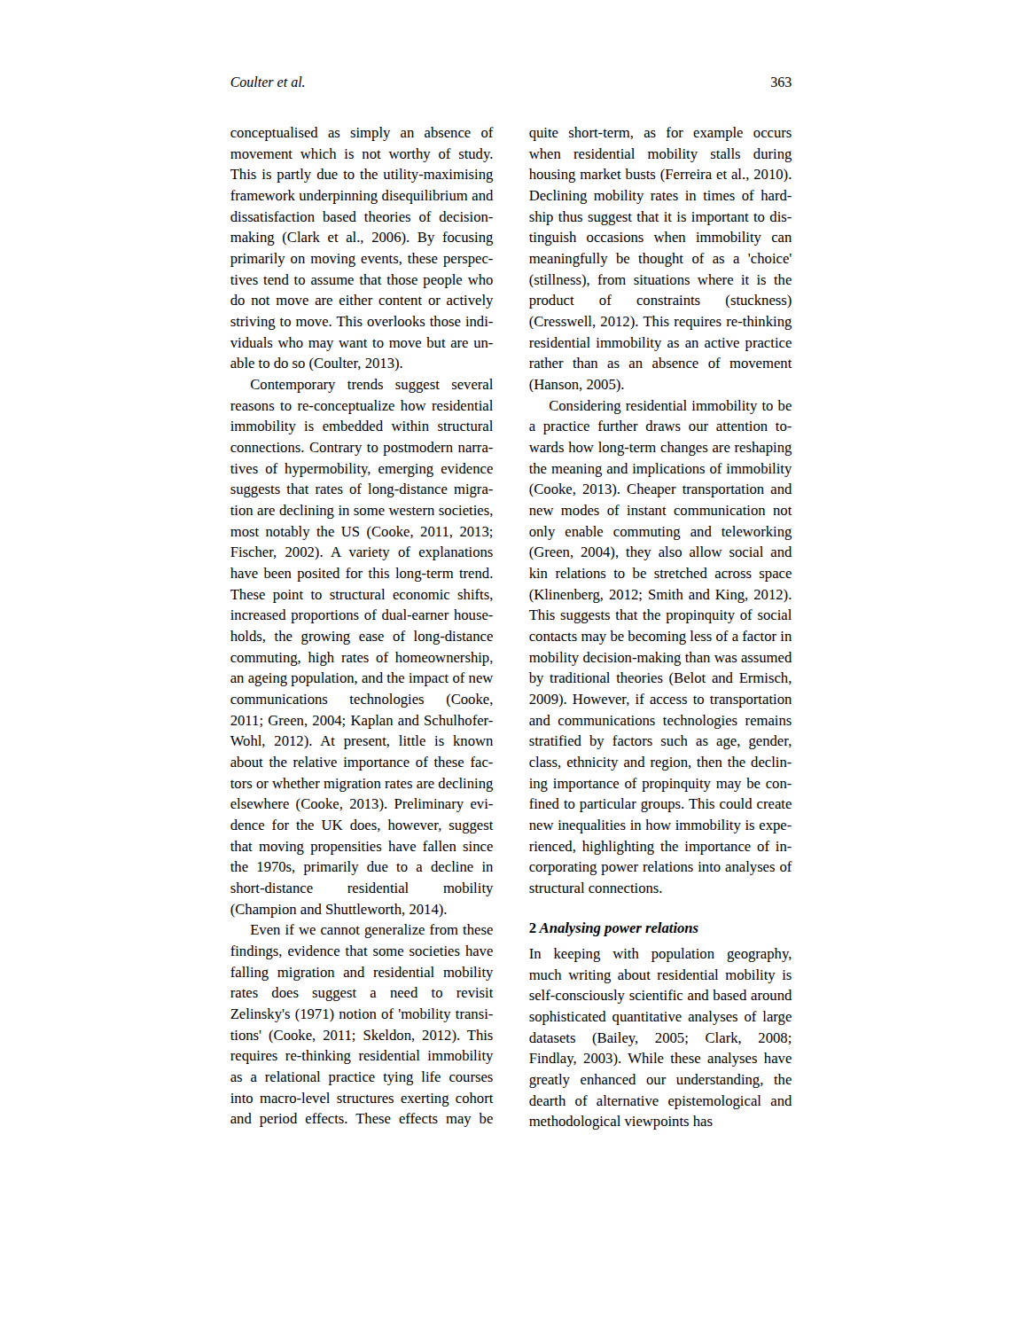Coulter et al. 363
conceptualised as simply an absence of movement which is not worthy of study. This is partly due to the utility-maximising framework underpinning disequilibrium and dissatisfaction based theories of decision-making (Clark et al., 2006). By focusing primarily on moving events, these perspectives tend to assume that those people who do not move are either content or actively striving to move. This overlooks those individuals who may want to move but are unable to do so (Coulter, 2013).
Contemporary trends suggest several reasons to re-conceptualize how residential immobility is embedded within structural connections. Contrary to postmodern narratives of hypermobility, emerging evidence suggests that rates of long-distance migration are declining in some western societies, most notably the US (Cooke, 2011, 2013; Fischer, 2002). A variety of explanations have been posited for this long-term trend. These point to structural economic shifts, increased proportions of dual-earner households, the growing ease of long-distance commuting, high rates of homeownership, an ageing population, and the impact of new communications technologies (Cooke, 2011; Green, 2004; Kaplan and Schulhofer-Wohl, 2012). At present, little is known about the relative importance of these factors or whether migration rates are declining elsewhere (Cooke, 2013). Preliminary evidence for the UK does, however, suggest that moving propensities have fallen since the 1970s, primarily due to a decline in short-distance residential mobility (Champion and Shuttleworth, 2014).
Even if we cannot generalize from these findings, evidence that some societies have falling migration and residential mobility rates does suggest a need to revisit Zelinsky's (1971) notion of 'mobility transitions' (Cooke, 2011; Skeldon, 2012). This requires re-thinking residential immobility as a relational practice tying life courses into macro-level structures exerting cohort and period effects. These effects may be quite short-term, as for example occurs when residential mobility stalls during housing market busts (Ferreira et al., 2010). Declining mobility rates in times of hardship thus suggest that it is important to distinguish occasions when immobility can meaningfully be thought of as a 'choice' (stillness), from situations where it is the product of constraints (stuckness) (Cresswell, 2012). This requires re-thinking residential immobility as an active practice rather than as an absence of movement (Hanson, 2005).
Considering residential immobility to be a practice further draws our attention towards how long-term changes are reshaping the meaning and implications of immobility (Cooke, 2013). Cheaper transportation and new modes of instant communication not only enable commuting and teleworking (Green, 2004), they also allow social and kin relations to be stretched across space (Klinenberg, 2012; Smith and King, 2012). This suggests that the propinquity of social contacts may be becoming less of a factor in mobility decision-making than was assumed by traditional theories (Belot and Ermisch, 2009). However, if access to transportation and communications technologies remains stratified by factors such as age, gender, class, ethnicity and region, then the declining importance of propinquity may be confined to particular groups. This could create new inequalities in how immobility is experienced, highlighting the importance of incorporating power relations into analyses of structural connections.
2 Analysing power relations
In keeping with population geography, much writing about residential mobility is self-consciously scientific and based around sophisticated quantitative analyses of large datasets (Bailey, 2005; Clark, 2008; Findlay, 2003). While these analyses have greatly enhanced our understanding, the dearth of alternative epistemological and methodological viewpoints has